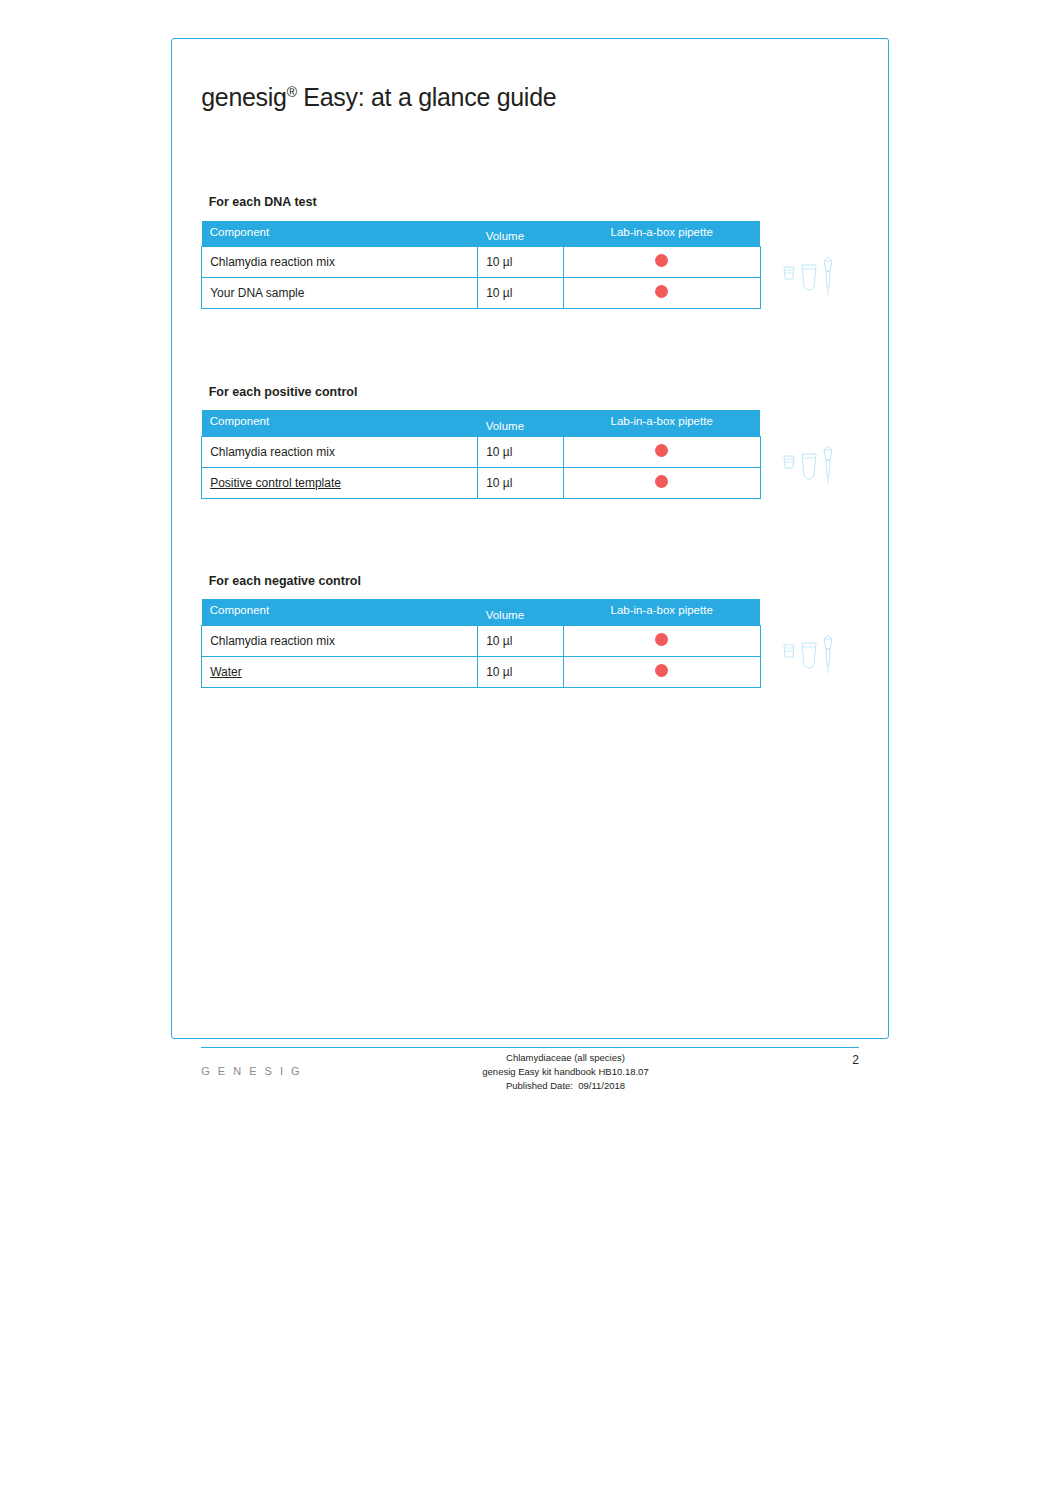genesig® Easy: at a glance guide
For each DNA test
| Component | Volume | Lab-in-a-box pipette | |
| --- | --- | --- | --- |
| Chlamydia reaction mix | 10 µl | | |
| Your DNA sample | 10 µl | |
For each positive control
| Component | Volume | Lab-in-a-box pipette | |
| --- | --- | --- | --- |
| Chlamydia reaction mix | 10 µl | | |
| Positive control template | 10 µl | |
For each negative control
| Component | Volume | Lab-in-a-box pipette | |
| --- | --- | --- | --- |
| Chlamydia reaction mix | 10 µl | | |
| Water | 10 µl | |
G E N E S I G
Chlamydiaceae (all species)
genesig Easy kit handbook HB10.18.07
Published Date: 09/11/2018
2